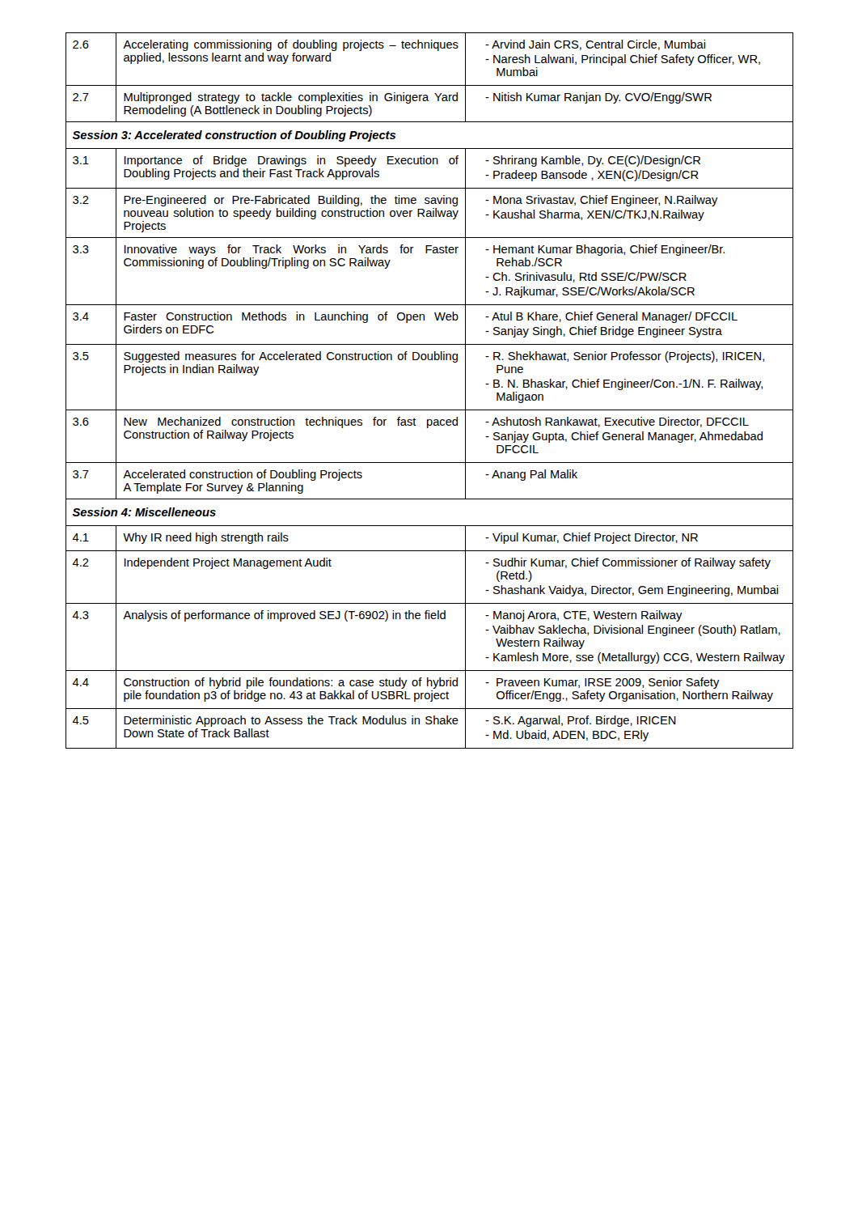| 2.6 | Accelerating commissioning of doubling projects – techniques applied, lessons learnt and way forward | Arvind Jain CRS, Central Circle, Mumbai Naresh Lalwani, Principal Chief Safety Officer, WR, Mumbai |
| 2.7 | Multipronged strategy to tackle complexities in Ginigera Yard Remodeling (A Bottleneck in Doubling Projects) | Nitish Kumar Ranjan Dy. CVO/Engg/SWR |
| Session 3: Accelerated construction of Doubling Projects |
| 3.1 | Importance of Bridge Drawings in Speedy Execution of Doubling Projects and their Fast Track Approvals | Shrirang Kamble, Dy. CE(C)/Design/CR Pradeep Bansode , XEN(C)/Design/CR |
| 3.2 | Pre-Engineered or Pre-Fabricated Building, the time saving nouveau solution to speedy building construction over Railway Projects | Mona Srivastav, Chief Engineer, N.Railway Kaushal Sharma, XEN/C/TKJ,N.Railway |
| 3.3 | Innovative ways for Track Works in Yards for Faster Commissioning of Doubling/Tripling on SC Railway | Hemant Kumar Bhagoria, Chief Engineer/Br. Rehab./SCR Ch. Srinivasulu, Rtd SSE/C/PW/SCR J. Rajkumar, SSE/C/Works/Akola/SCR |
| 3.4 | Faster Construction Methods in Launching of Open Web Girders on EDFC | Atul B Khare, Chief General Manager/ DFCCIL Sanjay Singh, Chief Bridge Engineer Systra |
| 3.5 | Suggested measures for Accelerated Construction of Doubling Projects in Indian Railway | R. Shekhawat, Senior Professor (Projects), IRICEN, Pune B. N. Bhaskar, Chief Engineer/Con.-1/N. F. Railway, Maligaon |
| 3.6 | New Mechanized construction techniques for fast paced Construction of Railway Projects | Ashutosh Rankawat, Executive Director, DFCCIL Sanjay Gupta, Chief General Manager, Ahmedabad DFCCIL |
| 3.7 | Accelerated construction of Doubling Projects A Template For Survey & Planning | Anang Pal Malik |
| Session 4: Miscelleneous |
| 4.1 | Why IR need high strength rails | Vipul Kumar, Chief Project Director, NR |
| 4.2 | Independent Project Management Audit | Sudhir Kumar, Chief Commissioner of Railway safety (Retd.) Shashank Vaidya, Director, Gem Engineering, Mumbai |
| 4.3 | Analysis of performance of improved SEJ (T-6902) in the field | Manoj Arora, CTE, Western Railway Vaibhav Saklecha, Divisional Engineer (South) Ratlam, Western Railway Kamlesh More, sse (Metallurgy) CCG, Western Railway |
| 4.4 | Construction of hybrid pile foundations: a case study of hybrid pile foundation p3 of bridge no. 43 at Bakkal of USBRL project | Praveen Kumar, IRSE 2009, Senior Safety Officer/Engg., Safety Organisation, Northern Railway |
| 4.5 | Deterministic Approach to Assess the Track Modulus in Shake Down State of Track Ballast | S.K. Agarwal, Prof. Birdge, IRICEN Md. Ubaid, ADEN, BDC, ERly |